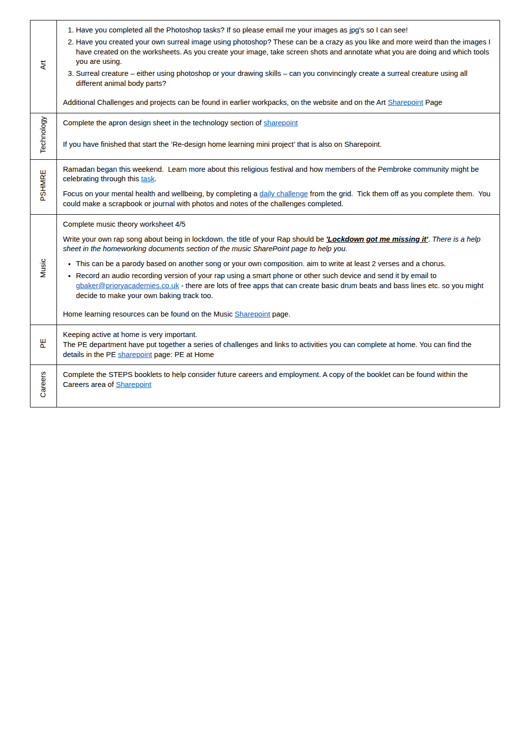| Art | Have you completed all the Photoshop tasks? If so please email me your images as jpg's so I can see! Have you created your own surreal image using photoshop? These can be a crazy as you like and more weird than the images I have created on the worksheets. As you create your image, take screen shots and annotate what you are doing and which tools you are using. Surreal creature – either using photoshop or your drawing skills – can you convincingly create a surreal creature using all different animal body parts? Additional Challenges and projects can be found in earlier workpacks, on the website and on the Art Sharepoint Page |
| Technology | Complete the apron design sheet in the technology section of sharepoint If you have finished that start the ‘Re-design home learning mini project’ that is also on Sharepoint. |
| PSHMRE | Ramadan began this weekend. Learn more about this religious festival and how members of the Pembroke community might be celebrating through this task . Focus on your mental health and wellbeing, by completing a daily challenge from the grid. Tick them off as you complete them. You could make a scrapbook or journal with photos and notes of the challenges completed. |
| Music | Complete music theory worksheet 4/5 Write your own rap song about being in lockdown. the title of your Rap should be 'Lockdown got me missing it' . There is a help sheet in the homeworking documents section of the music SharePoint page to help you. This can be a parody based on another song or your own composition. aim to write at least 2 verses and a chorus. Record an audio recording version of your rap using a smart phone or other such device and send it by email to gbaker@prioryacademies.co.uk - there are lots of free apps that can create basic drum beats and bass lines etc. so you might decide to make your own baking track too. Home learning resources can be found on the Music Sharepoint page. |
| PE | Keeping active at home is very important. The PE department have put together a series of challenges and links to activities you can complete at home. You can find the details in the PE sharepoint page: PE at Home |
| Careers | Complete the STEPS booklets to help consider future careers and employment. A copy of the booklet can be found within the Careers area of Sharepoint |